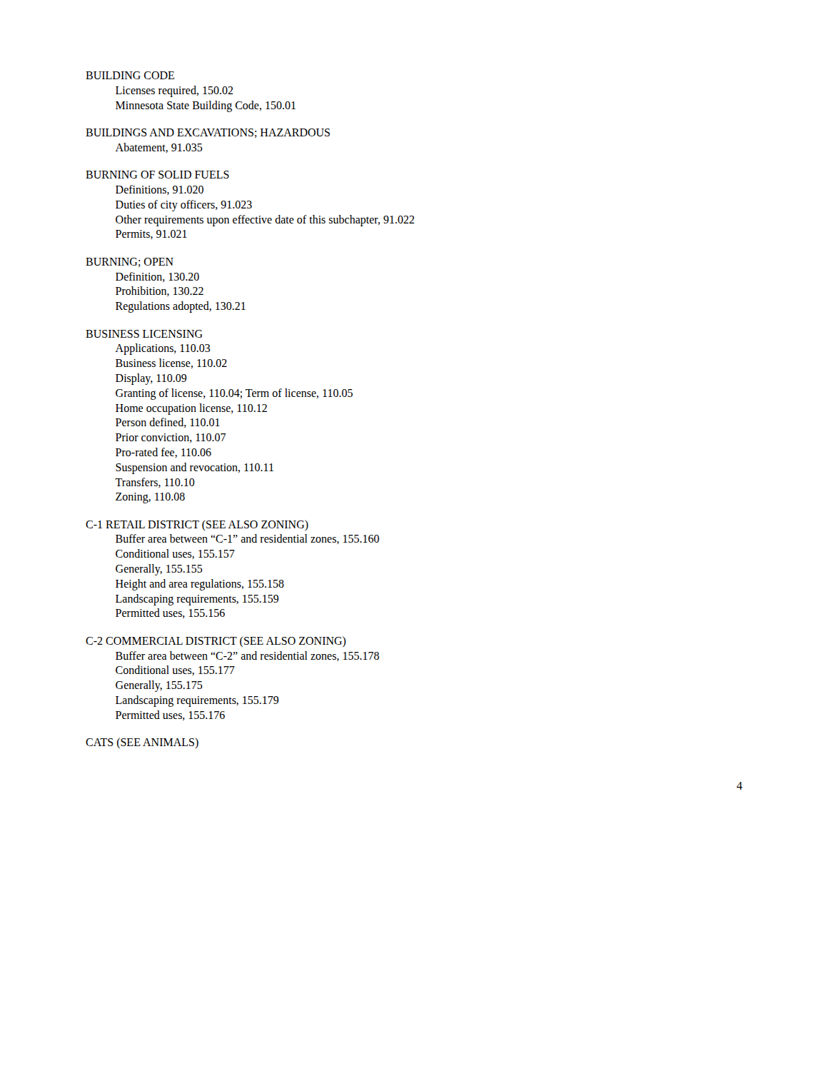BUILDING CODE
Licenses required, 150.02
Minnesota State Building Code, 150.01
BUILDINGS AND EXCAVATIONS; HAZARDOUS
Abatement, 91.035
BURNING OF SOLID FUELS
Definitions, 91.020
Duties of city officers, 91.023
Other requirements upon effective date of this subchapter, 91.022
Permits, 91.021
BURNING; OPEN
Definition, 130.20
Prohibition, 130.22
Regulations adopted, 130.21
BUSINESS LICENSING
Applications, 110.03
Business license, 110.02
Display, 110.09
Granting of license, 110.04; Term of license, 110.05
Home occupation license, 110.12
Person defined, 110.01
Prior conviction, 110.07
Pro-rated fee, 110.06
Suspension and revocation, 110.11
Transfers, 110.10
Zoning, 110.08
C-1 RETAIL DISTRICT (See also ZONING)
Buffer area between “C-1” and residential zones, 155.160
Conditional uses, 155.157
Generally, 155.155
Height and area regulations, 155.158
Landscaping requirements, 155.159
Permitted uses, 155.156
C-2 COMMERCIAL DISTRICT (See also ZONING)
Buffer area between “C-2” and residential zones, 155.178
Conditional uses, 155.177
Generally, 155.175
Landscaping requirements, 155.179
Permitted uses, 155.176
CATS (See ANIMALS)
4